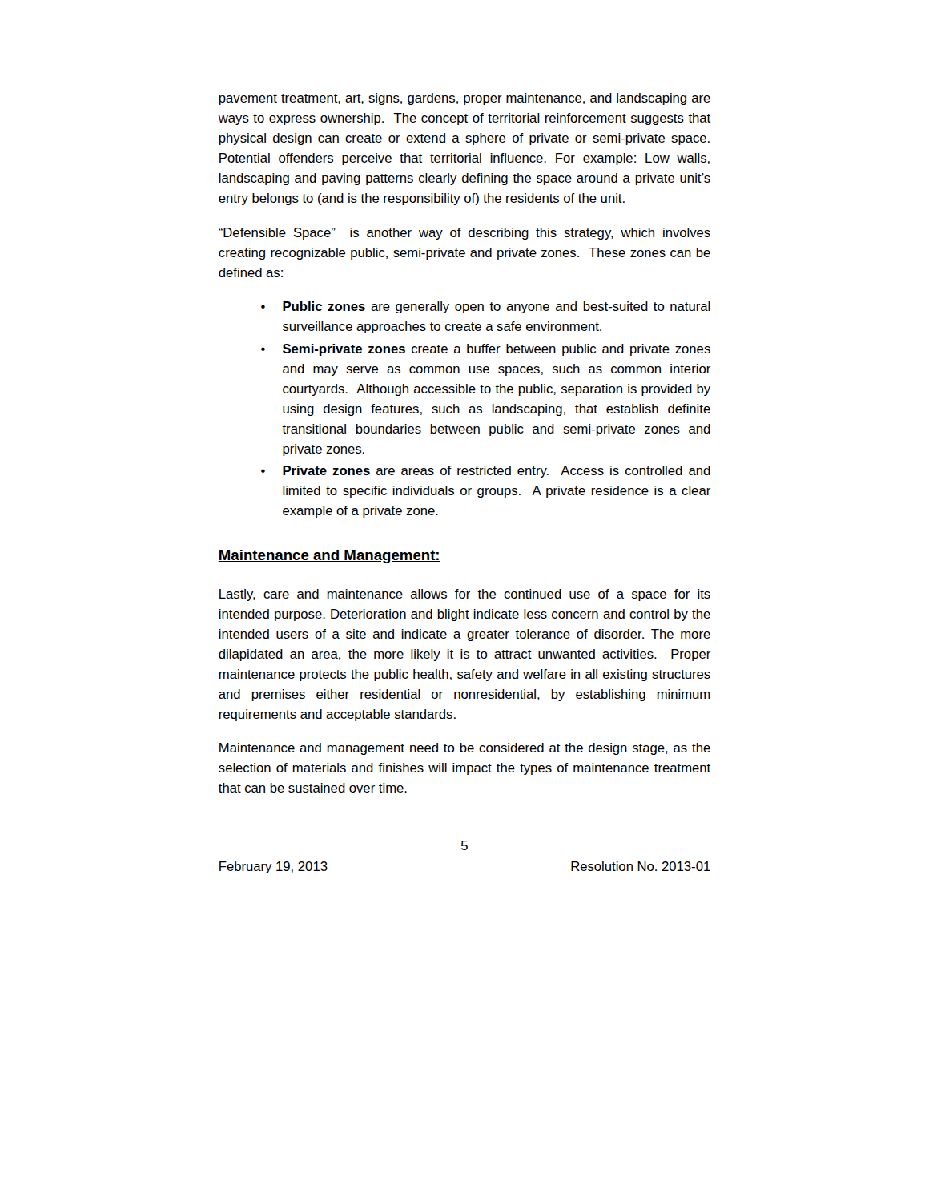pavement treatment, art, signs, gardens, proper maintenance, and landscaping are ways to express ownership. The concept of territorial reinforcement suggests that physical design can create or extend a sphere of private or semi-private space. Potential offenders perceive that territorial influence. For example: Low walls, landscaping and paving patterns clearly defining the space around a private unit’s entry belongs to (and is the responsibility of) the residents of the unit.
“Defensible Space” is another way of describing this strategy, which involves creating recognizable public, semi-private and private zones. These zones can be defined as:
Public zones are generally open to anyone and best-suited to natural surveillance approaches to create a safe environment.
Semi-private zones create a buffer between public and private zones and may serve as common use spaces, such as common interior courtyards. Although accessible to the public, separation is provided by using design features, such as landscaping, that establish definite transitional boundaries between public and semi-private zones and private zones.
Private zones are areas of restricted entry. Access is controlled and limited to specific individuals or groups. A private residence is a clear example of a private zone.
Maintenance and Management:
Lastly, care and maintenance allows for the continued use of a space for its intended purpose. Deterioration and blight indicate less concern and control by the intended users of a site and indicate a greater tolerance of disorder. The more dilapidated an area, the more likely it is to attract unwanted activities. Proper maintenance protects the public health, safety and welfare in all existing structures and premises either residential or nonresidential, by establishing minimum requirements and acceptable standards.
Maintenance and management need to be considered at the design stage, as the selection of materials and finishes will impact the types of maintenance treatment that can be sustained over time.
5
February 19, 2013 Resolution No. 2013-01